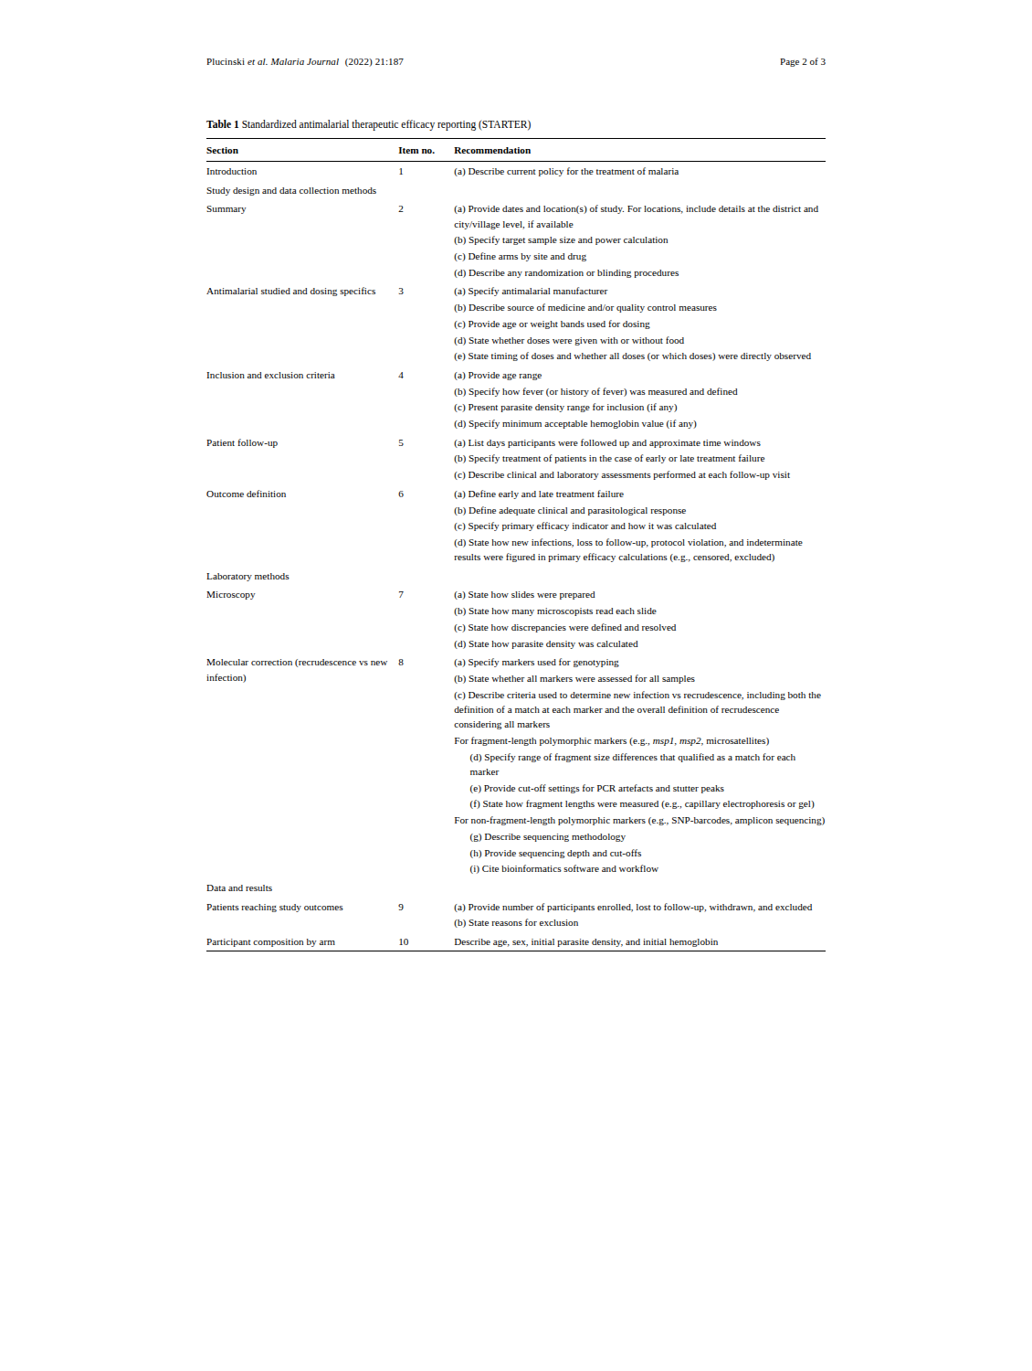Plucinski et al. Malaria Journal (2022) 21:187
Page 2 of 3
Table 1 Standardized antimalarial therapeutic efficacy reporting (STARTER)
| Section | Item no. | Recommendation |
| --- | --- | --- |
| Introduction | 1 | (a) Describe current policy for the treatment of malaria |
| Study design and data collection methods | | |
| Summary | 2 | (a) Provide dates and location(s) of study. For locations, include details at the district and city/village level, if available (b) Specify target sample size and power calculation (c) Define arms by site and drug (d) Describe any randomization or blinding procedures |
| Antimalarial studied and dosing specifics | 3 | (a) Specify antimalarial manufacturer (b) Describe source of medicine and/or quality control measures (c) Provide age or weight bands used for dosing (d) State whether doses were given with or without food (e) State timing of doses and whether all doses (or which doses) were directly observed |
| Inclusion and exclusion criteria | 4 | (a) Provide age range (b) Specify how fever (or history of fever) was measured and defined (c) Present parasite density range for inclusion (if any) (d) Specify minimum acceptable hemoglobin value (if any) |
| Patient follow-up | 5 | (a) List days participants were followed up and approximate time windows (b) Specify treatment of patients in the case of early or late treatment failure (c) Describe clinical and laboratory assessments performed at each follow-up visit |
| Outcome definition | 6 | (a) Define early and late treatment failure (b) Define adequate clinical and parasitological response (c) Specify primary efficacy indicator and how it was calculated (d) State how new infections, loss to follow-up, protocol violation, and indeterminate results were figured in primary efficacy calculations (e.g., censored, excluded) |
| Laboratory methods | | |
| Microscopy | 7 | (a) State how slides were prepared (b) State how many microscopists read each slide (c) State how discrepancies were defined and resolved (d) State how parasite density was calculated |
| Molecular correction (recrudescence vs new infection) | 8 | (a) Specify markers used for genotyping (b) State whether all markers were assessed for all samples (c) Describe criteria used to determine new infection vs recrudescence, including both the definition of a match at each marker and the overall definition of recrudescence considering all markers For fragment-length polymorphic markers (e.g., msp1 , msp2 , microsatellites) (d) Specify range of fragment size differences that qualified as a match for each marker (e) Provide cut-off settings for PCR artefacts and stutter peaks (f) State how fragment lengths were measured (e.g., capillary electrophoresis or gel) For non-fragment-length polymorphic markers (e.g., SNP-barcodes, amplicon sequencing) (g) Describe sequencing methodology (h) Provide sequencing depth and cut-offs (i) Cite bioinformatics software and workflow |
| Data and results | | |
| Patients reaching study outcomes | 9 | (a) Provide number of participants enrolled, lost to follow-up, withdrawn, and excluded (b) State reasons for exclusion |
| Participant composition by arm | 10 | Describe age, sex, initial parasite density, and initial hemoglobin |